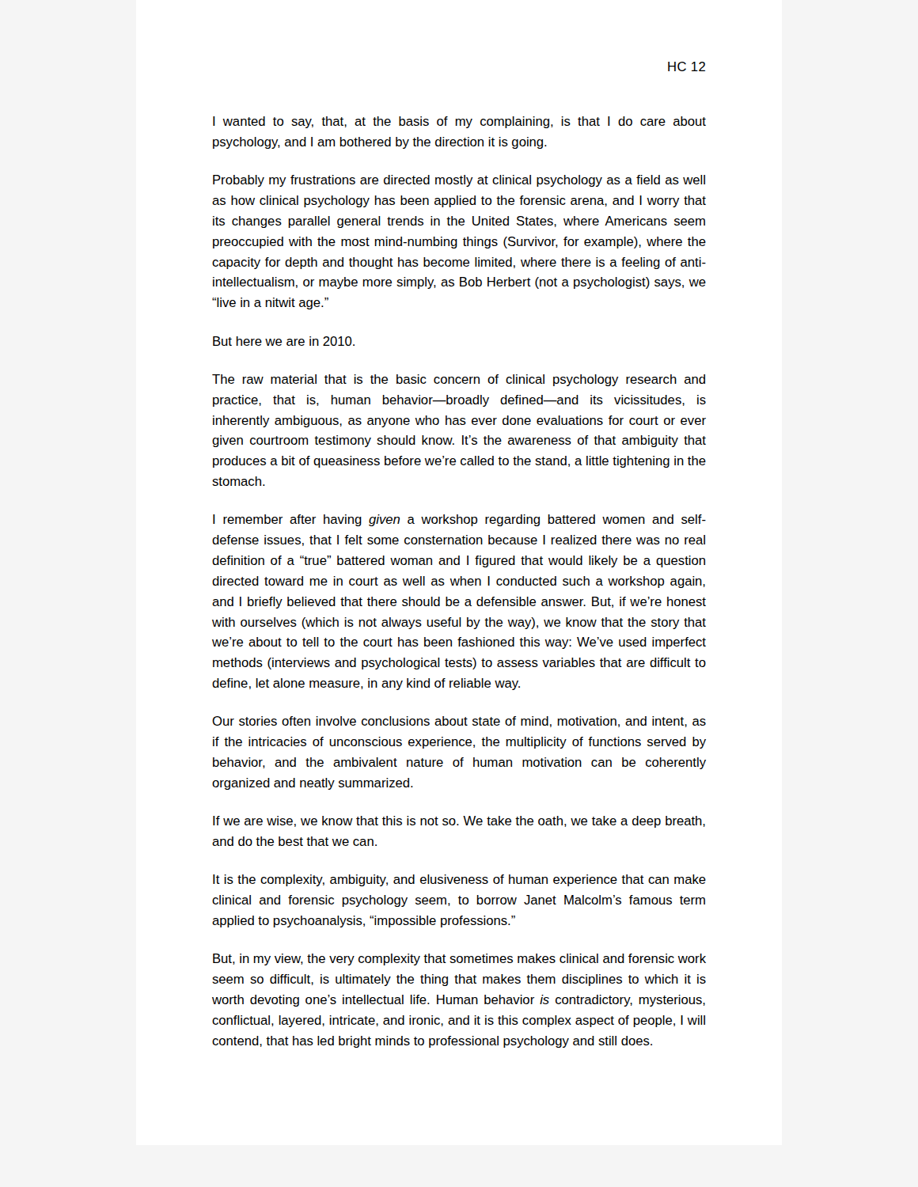HC 12
I wanted to say, that, at the basis of my complaining, is that I do care about psychology, and I am bothered by the direction it is going.
Probably my frustrations are directed mostly at clinical psychology as a field as well as how clinical psychology has been applied to the forensic arena, and I worry that its changes parallel general trends in the United States, where Americans seem preoccupied with the most mind-numbing things (Survivor, for example), where the capacity for depth and thought has become limited, where there is a feeling of anti-intellectualism, or maybe more simply, as Bob Herbert (not a psychologist) says, we “live in a nitwit age.”
But here we are in 2010.
The raw material that is the basic concern of clinical psychology research and practice, that is, human behavior—broadly defined—and its vicissitudes, is inherently ambiguous, as anyone who has ever done evaluations for court or ever given courtroom testimony should know. It’s the awareness of that ambiguity that produces a bit of queasiness before we’re called to the stand, a little tightening in the stomach.
I remember after having given a workshop regarding battered women and self-defense issues, that I felt some consternation because I realized there was no real definition of a “true” battered woman and I figured that would likely be a question directed toward me in court as well as when I conducted such a workshop again, and I briefly believed that there should be a defensible answer. But, if we’re honest with ourselves (which is not always useful by the way), we know that the story that we’re about to tell to the court has been fashioned this way: We’ve used imperfect methods (interviews and psychological tests) to assess variables that are difficult to define, let alone measure, in any kind of reliable way.
Our stories often involve conclusions about state of mind, motivation, and intent, as if the intricacies of unconscious experience, the multiplicity of functions served by behavior, and the ambivalent nature of human motivation can be coherently organized and neatly summarized.
If we are wise, we know that this is not so. We take the oath, we take a deep breath, and do the best that we can.
It is the complexity, ambiguity, and elusiveness of human experience that can make clinical and forensic psychology seem, to borrow Janet Malcolm’s famous term applied to psychoanalysis, “impossible professions.”
But, in my view, the very complexity that sometimes makes clinical and forensic work seem so difficult, is ultimately the thing that makes them disciplines to which it is worth devoting one’s intellectual life. Human behavior is contradictory, mysterious, conflictual, layered, intricate, and ironic, and it is this complex aspect of people, I will contend, that has led bright minds to professional psychology and still does.